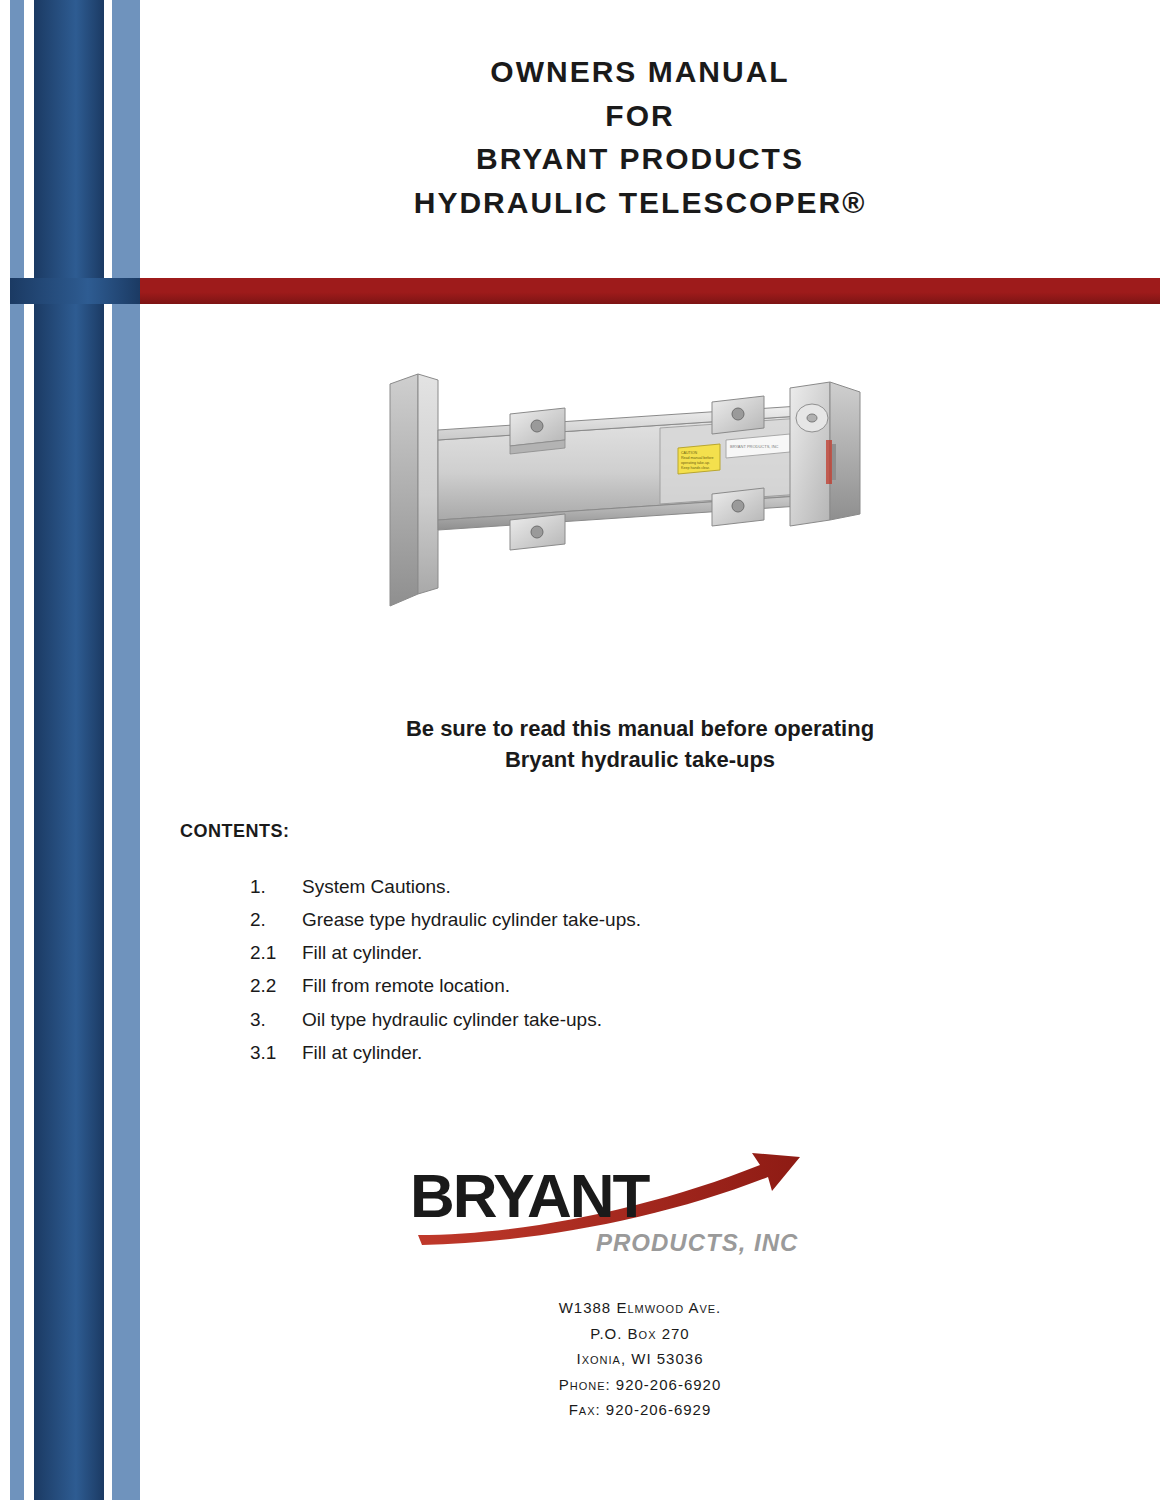Owners Manual
for
Bryant Products
Hydraulic Telescoper®
CAUTION Read manual before operating take-up. Keep hands clear. BRYANT PRODUCTS, INC
Be sure to read this manual before operating
Bryant hydraulic take-ups
CONTENTS:
1. System Cautions.
2. Grease type hydraulic cylinder take-ups.
2.1 Fill at cylinder.
2.2 Fill from remote location.
3. Oil type hydraulic cylinder take-ups.
3.1 Fill at cylinder.
BRYANT PRODUCTS, INC
W1388 Elmwood Ave. P.O. Box 270 Ixonia, WI 53036 Phone: 920-206-6920 Fax: 920-206-6929